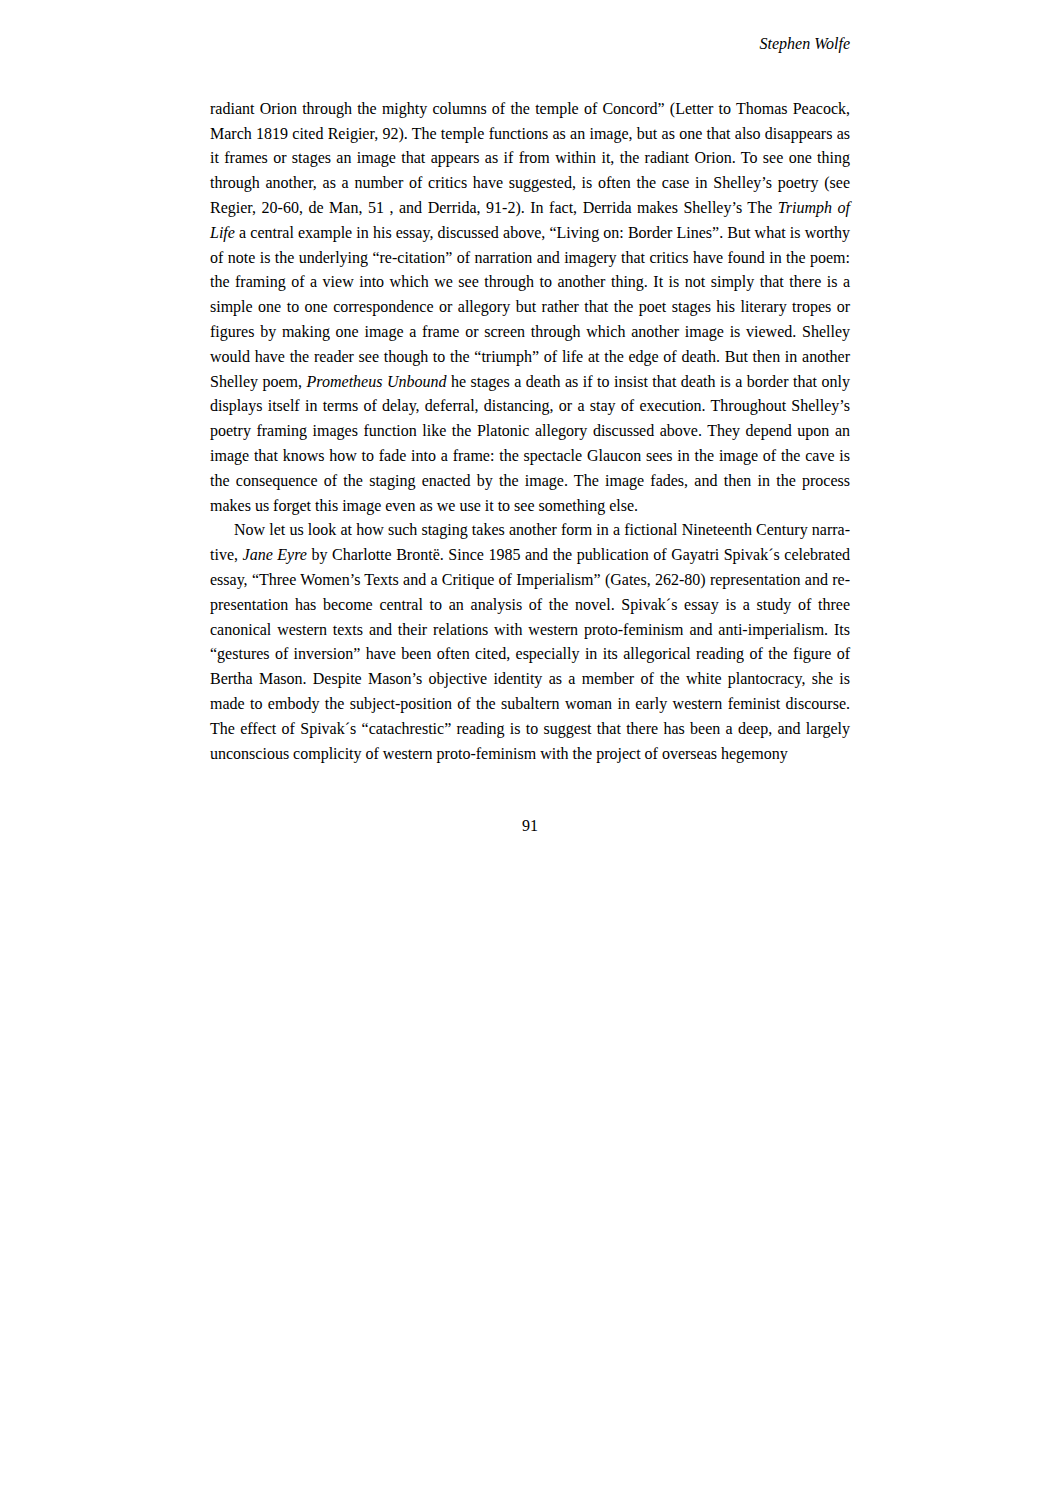Stephen Wolfe
radiant Orion through the mighty columns of the temple of Concord” (Letter to Thomas Peacock, March 1819 cited Reigier, 92). The temple functions as an image, but as one that also disappears as it frames or stages an image that appears as if from within it, the radiant Orion. To see one thing through another, as a number of critics have suggested, is often the case in Shelley’s poetry (see Regier, 20-60, de Man, 51 , and Derrida, 91-2). In fact, Derrida makes Shelley’s The Triumph of Life a central example in his essay, discussed above, “Living on: Border Lines”. But what is worthy of note is the underlying “re-citation” of narration and imagery that critics have found in the poem: the framing of a view into which we see through to another thing. It is not simply that there is a simple one to one correspondence or allegory but rather that the poet stages his literary tropes or figures by making one image a frame or screen through which another image is viewed. Shelley would have the reader see though to the “triumph” of life at the edge of death. But then in another Shelley poem, Prometheus Unbound he stages a death as if to insist that death is a border that only displays itself in terms of delay, deferral, distancing, or a stay of execution. Throughout Shelley’s poetry framing images function like the Platonic allegory discussed above. They depend upon an image that knows how to fade into a frame: the spectacle Glaucon sees in the image of the cave is the consequence of the staging enacted by the image. The image fades, and then in the process makes us forget this image even as we use it to see something else.
Now let us look at how such staging takes another form in a fictional Nineteenth Century narrative, Jane Eyre by Charlotte Brontë. Since 1985 and the publication of Gayatri Spivak´s celebrated essay, “Three Women’s Texts and a Critique of Imperialism” (Gates, 262-80) representation and re-presentation has become central to an analysis of the novel. Spivak´s essay is a study of three canonical western texts and their relations with western proto-feminism and anti-imperialism. Its “gestures of inversion” have been often cited, especially in its allegorical reading of the figure of Bertha Mason. Despite Mason’s objective identity as a member of the white plantocracy, she is made to embody the subject-position of the subaltern woman in early western feminist discourse. The effect of Spivak´s “catachrestic” reading is to suggest that there has been a deep, and largely unconscious complicity of western proto-feminism with the project of overseas hegemony
91